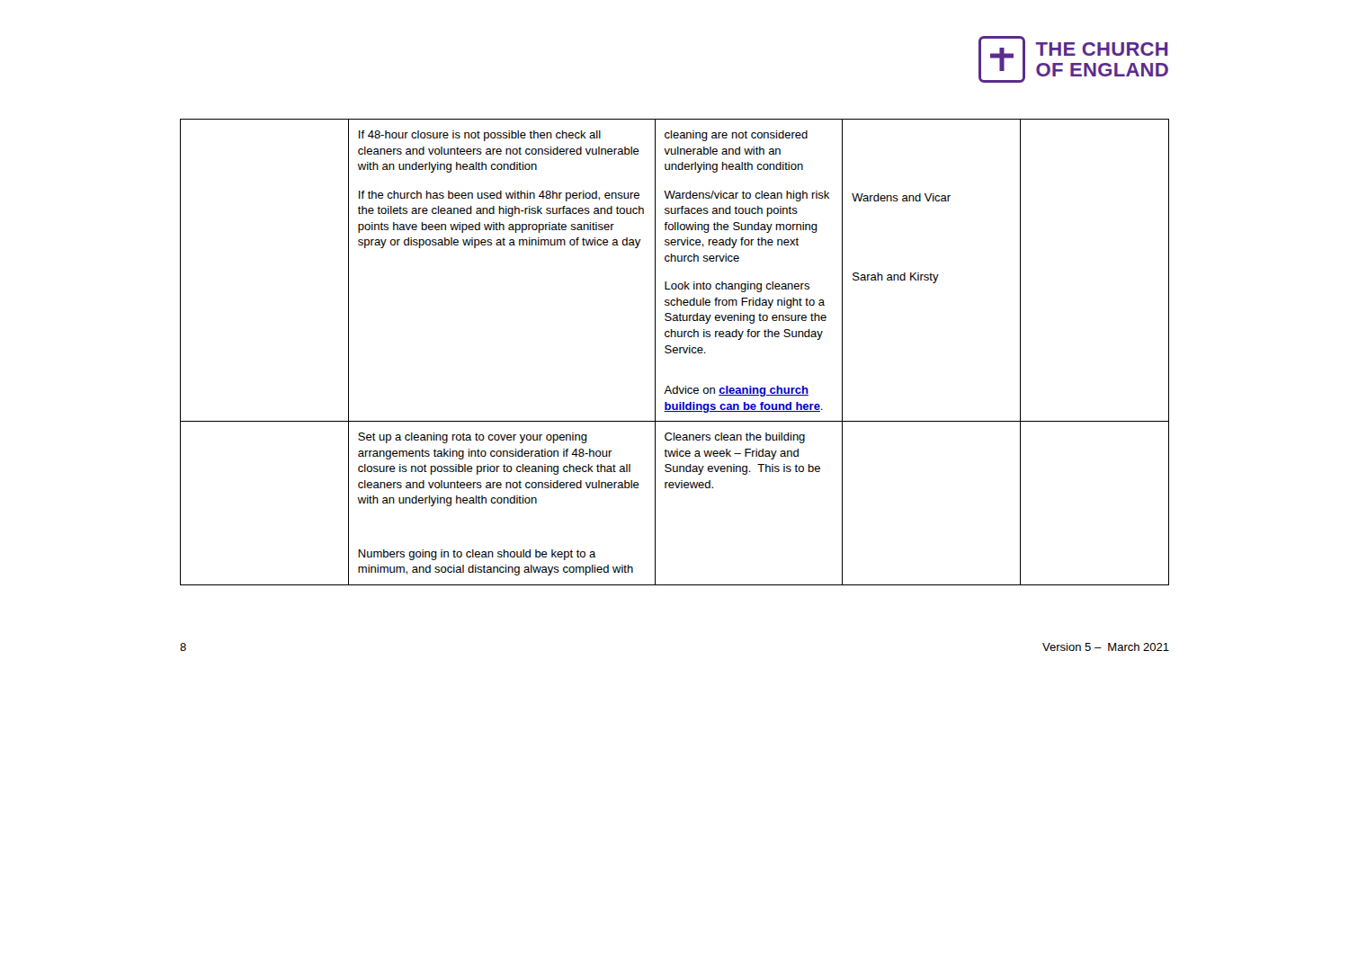The Church
of England
| | If 48-hour closure is not possible then check all cleaners and volunteers are not considered vulnerable with an underlying health condition If the church has been used within 48hr period, ensure the toilets are cleaned and high-risk surfaces and touch points have been wiped with appropriate sanitiser spray or disposable wipes at a minimum of twice a day | cleaning are not considered vulnerable and with an underlying health condition Wardens/vicar to clean high risk surfaces and touch points following the Sunday morning service, ready for the next church service Look into changing cleaners schedule from Friday night to a Saturday evening to ensure the church is ready for the Sunday Service. Advice on cleaning church buildings can be found here . | Wardens and Vicar Sarah and Kirsty | |
| | Set up a cleaning rota to cover your opening arrangements taking into consideration if 48-hour closure is not possible prior to cleaning check that all cleaners and volunteers are not considered vulnerable with an underlying health condition Numbers going in to clean should be kept to a minimum, and social distancing always complied with | Cleaners clean the building twice a week – Friday and Sunday evening. This is to be reviewed. | | |
8
Version 5 – March 2021